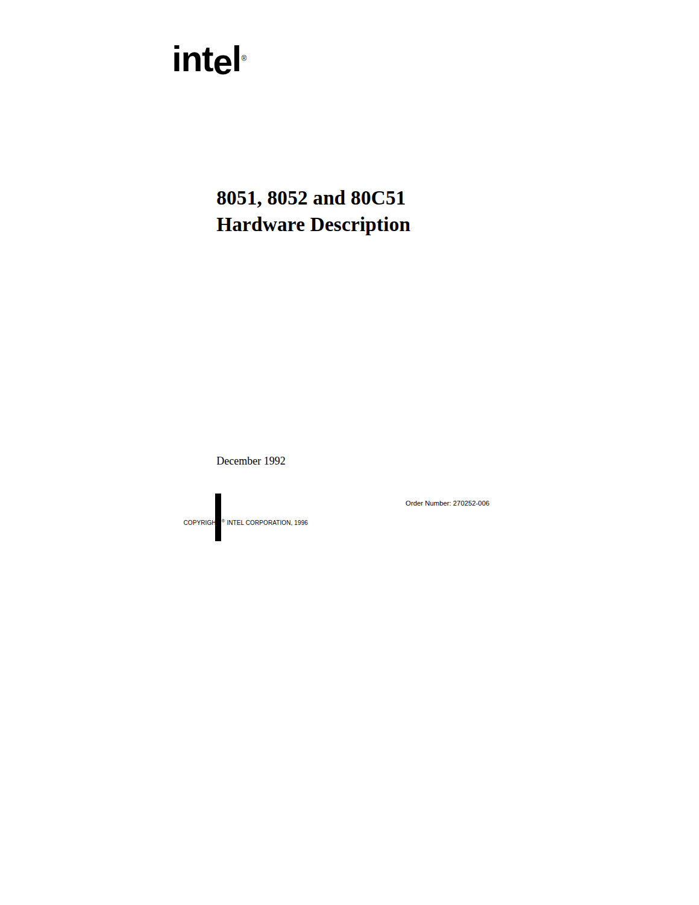intel®
8051, 8052 and 80C51
Hardware Description
December 1992
Order Number: 270252-006
COPYRIGHT ® INTEL CORPORATION, 1996